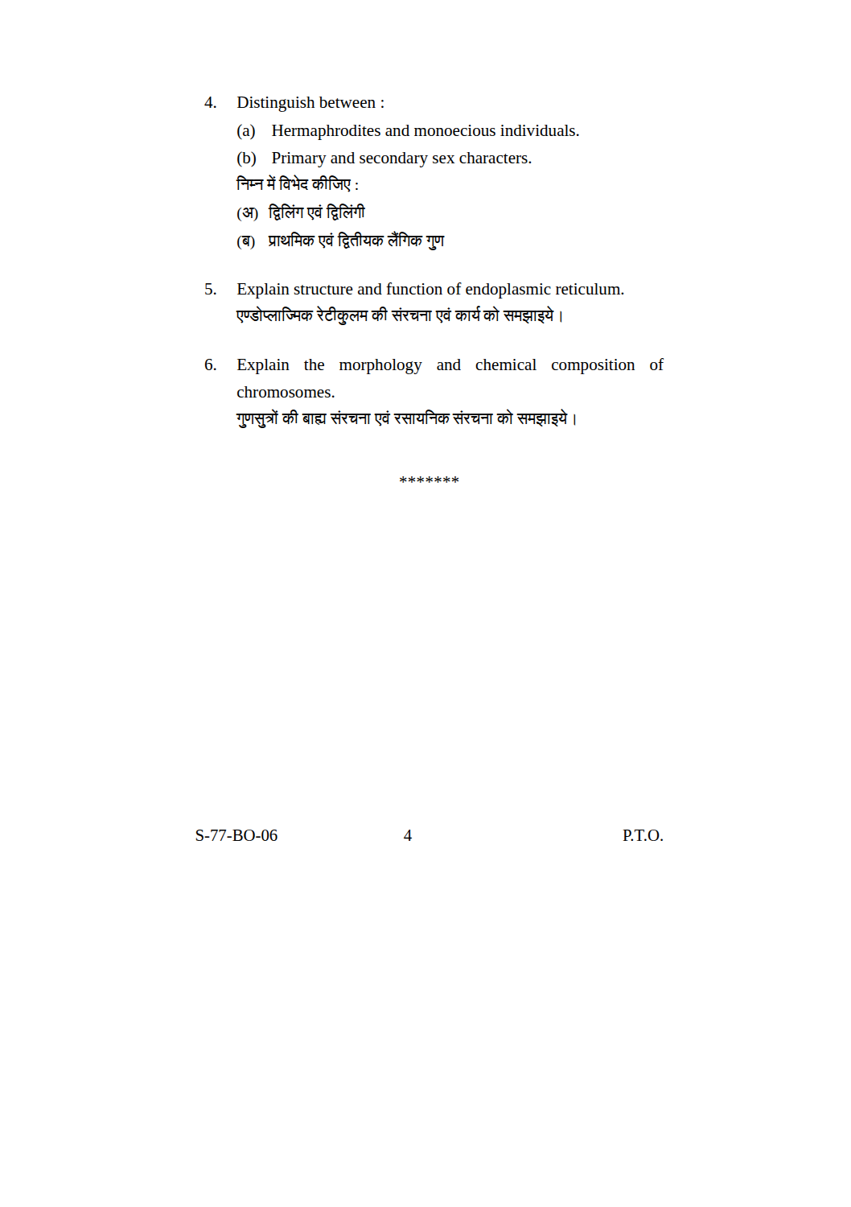4.
Distinguish between :
(a) Hermaphrodites and monoecious individuals.
(b) Primary and secondary sex characters.
निम्न में विभेद कीजिए :
(अ) द्विलिंग एवं द्विलिंगी
(ब) प्राथमिक एवं द्वितीयक लैंगिक गुण
5.
Explain structure and function of endoplasmic reticulum.
एण्डोप्लाज्मिक रेटीकुलम की संरचना एवं कार्य को समझाइये।
6.
Explain the morphology and chemical composition of chromosomes.
गुणसुत्रों की बाह्य संरचना एवं रसायनिक संरचना को समझाइये।
*******
S-77-BO-06 4 P.T.O.